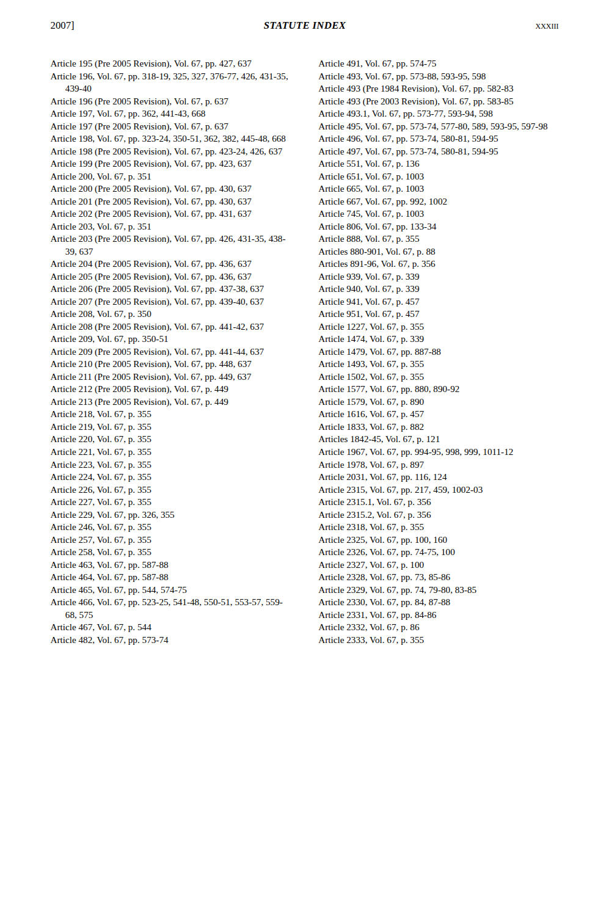2007] STATUTE INDEX xxxiii
Article 195 (Pre 2005 Revision), Vol. 67, pp. 427, 637
Article 196, Vol. 67, pp. 318-19, 325, 327, 376-77, 426, 431-35, 439-40
Article 196 (Pre 2005 Revision), Vol. 67, p. 637
Article 197, Vol. 67, pp. 362, 441-43, 668
Article 197 (Pre 2005 Revision), Vol. 67, p. 637
Article 198, Vol. 67, pp. 323-24, 350-51, 362, 382, 445-48, 668
Article 198 (Pre 2005 Revision), Vol. 67, pp. 423-24, 426, 637
Article 199 (Pre 2005 Revision), Vol. 67, pp. 423, 637
Article 200, Vol. 67, p. 351
Article 200 (Pre 2005 Revision), Vol. 67, pp. 430, 637
Article 201 (Pre 2005 Revision), Vol. 67, pp. 430, 637
Article 202 (Pre 2005 Revision), Vol. 67, pp. 431, 637
Article 203, Vol. 67, p. 351
Article 203 (Pre 2005 Revision), Vol. 67, pp. 426, 431-35, 438-39, 637
Article 204 (Pre 2005 Revision), Vol. 67, pp. 436, 637
Article 205 (Pre 2005 Revision), Vol. 67, pp. 436, 637
Article 206 (Pre 2005 Revision), Vol. 67, pp. 437-38, 637
Article 207 (Pre 2005 Revision), Vol. 67, pp. 439-40, 637
Article 208, Vol. 67, p. 350
Article 208 (Pre 2005 Revision), Vol. 67, pp. 441-42, 637
Article 209, Vol. 67, pp. 350-51
Article 209 (Pre 2005 Revision), Vol. 67, pp. 441-44, 637
Article 210 (Pre 2005 Revision), Vol. 67, pp. 448, 637
Article 211 (Pre 2005 Revision), Vol. 67, pp. 449, 637
Article 212 (Pre 2005 Revision), Vol. 67, p. 449
Article 213 (Pre 2005 Revision), Vol. 67, p. 449
Article 218, Vol. 67, p. 355
Article 219, Vol. 67, p. 355
Article 220, Vol. 67, p. 355
Article 221, Vol. 67, p. 355
Article 223, Vol. 67, p. 355
Article 224, Vol. 67, p. 355
Article 226, Vol. 67, p. 355
Article 227, Vol. 67, p. 355
Article 229, Vol. 67, pp. 326, 355
Article 246, Vol. 67, p. 355
Article 257, Vol. 67, p. 355
Article 258, Vol. 67, p. 355
Article 463, Vol. 67, pp. 587-88
Article 464, Vol. 67, pp. 587-88
Article 465, Vol. 67, pp. 544, 574-75
Article 466, Vol. 67, pp. 523-25, 541-48, 550-51, 553-57, 559-68, 575
Article 467, Vol. 67, p. 544
Article 482, Vol. 67, pp. 573-74
Article 491, Vol. 67, pp. 574-75
Article 493, Vol. 67, pp. 573-88, 593-95, 598
Article 493 (Pre 1984 Revision), Vol. 67, pp. 582-83
Article 493 (Pre 2003 Revision), Vol. 67, pp. 583-85
Article 493.1, Vol. 67, pp. 573-77, 593-94, 598
Article 495, Vol. 67, pp. 573-74, 577-80, 589, 593-95, 597-98
Article 496, Vol. 67, pp. 573-74, 580-81, 594-95
Article 497, Vol. 67, pp. 573-74, 580-81, 594-95
Article 551, Vol. 67, p. 136
Article 651, Vol. 67, p. 1003
Article 665, Vol. 67, p. 1003
Article 667, Vol. 67, pp. 992, 1002
Article 745, Vol. 67, p. 1003
Article 806, Vol. 67, pp. 133-34
Article 888, Vol. 67, p. 355
Articles 880-901, Vol. 67, p. 88
Articles 891-96, Vol. 67, p. 356
Article 939, Vol. 67, p. 339
Article 940, Vol. 67, p. 339
Article 941, Vol. 67, p. 457
Article 951, Vol. 67, p. 457
Article 1227, Vol. 67, p. 355
Article 1474, Vol. 67, p. 339
Article 1479, Vol. 67, pp. 887-88
Article 1493, Vol. 67, p. 355
Article 1502, Vol. 67, p. 355
Article 1577, Vol. 67, pp. 880, 890-92
Article 1579, Vol. 67, p. 890
Article 1616, Vol. 67, p. 457
Article 1833, Vol. 67, p. 882
Articles 1842-45, Vol. 67, p. 121
Article 1967, Vol. 67, pp. 994-95, 998, 999, 1011-12
Article 1978, Vol. 67, p. 897
Article 2031, Vol. 67, pp. 116, 124
Article 2315, Vol. 67, pp. 217, 459, 1002-03
Article 2315.1, Vol. 67, p. 356
Article 2315.2, Vol. 67, p. 356
Article 2318, Vol. 67, p. 355
Article 2325, Vol. 67, pp. 100, 160
Article 2326, Vol. 67, pp. 74-75, 100
Article 2327, Vol. 67, p. 100
Article 2328, Vol. 67, pp. 73, 85-86
Article 2329, Vol. 67, pp. 74, 79-80, 83-85
Article 2330, Vol. 67, pp. 84, 87-88
Article 2331, Vol. 67, pp. 84-86
Article 2332, Vol. 67, p. 86
Article 2333, Vol. 67, p. 355